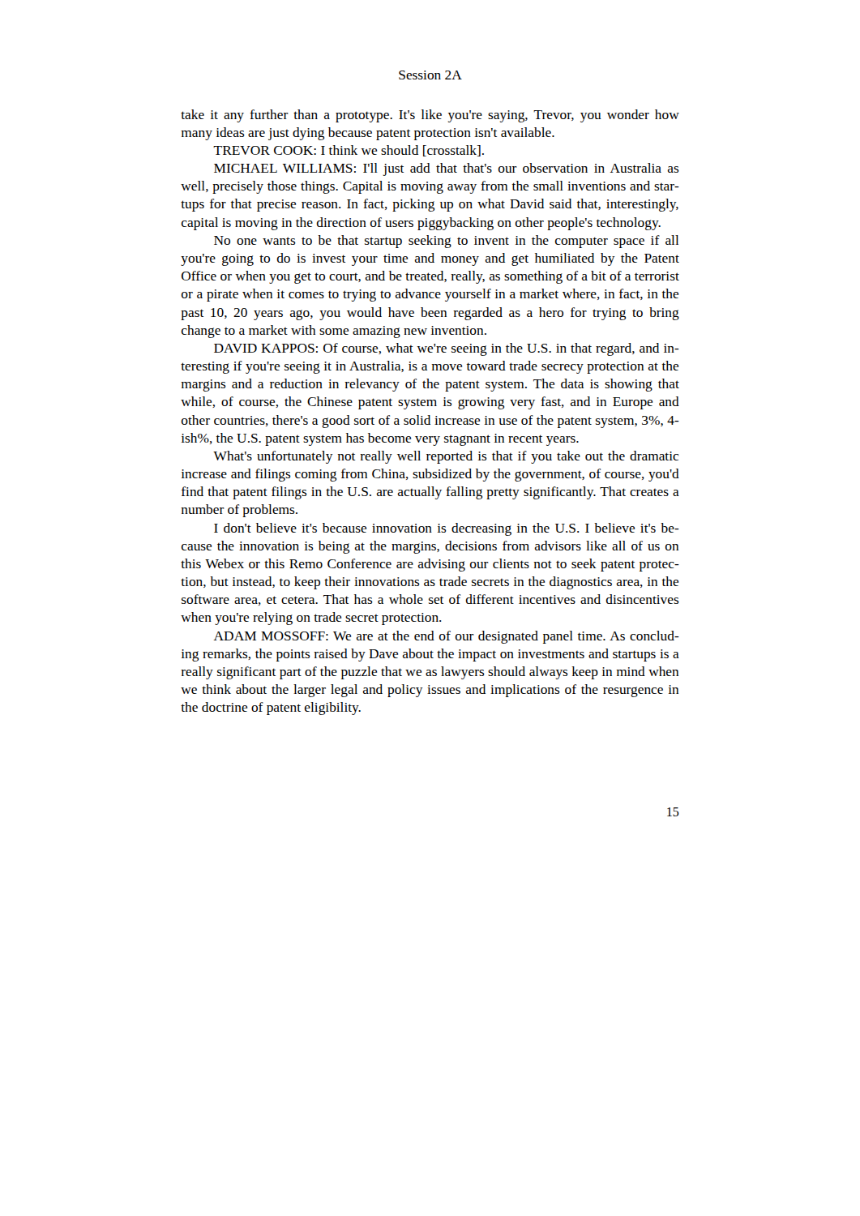Session 2A
take it any further than a prototype. It's like you're saying, Trevor, you wonder how many ideas are just dying because patent protection isn't available.
TREVOR COOK: I think we should [crosstalk].
MICHAEL WILLIAMS: I'll just add that that's our observation in Australia as well, precisely those things. Capital is moving away from the small inventions and startups for that precise reason. In fact, picking up on what David said that, interestingly, capital is moving in the direction of users piggybacking on other people's technology.
No one wants to be that startup seeking to invent in the computer space if all you're going to do is invest your time and money and get humiliated by the Patent Office or when you get to court, and be treated, really, as something of a bit of a terrorist or a pirate when it comes to trying to advance yourself in a market where, in fact, in the past 10, 20 years ago, you would have been regarded as a hero for trying to bring change to a market with some amazing new invention.
DAVID KAPPOS: Of course, what we're seeing in the U.S. in that regard, and interesting if you're seeing it in Australia, is a move toward trade secrecy protection at the margins and a reduction in relevancy of the patent system. The data is showing that while, of course, the Chinese patent system is growing very fast, and in Europe and other countries, there's a good sort of a solid increase in use of the patent system, 3%, 4-ish%, the U.S. patent system has become very stagnant in recent years.
What's unfortunately not really well reported is that if you take out the dramatic increase and filings coming from China, subsidized by the government, of course, you'd find that patent filings in the U.S. are actually falling pretty significantly. That creates a number of problems.
I don't believe it's because innovation is decreasing in the U.S. I believe it's because the innovation is being at the margins, decisions from advisors like all of us on this Webex or this Remo Conference are advising our clients not to seek patent protection, but instead, to keep their innovations as trade secrets in the diagnostics area, in the software area, et cetera. That has a whole set of different incentives and disincentives when you're relying on trade secret protection.
ADAM MOSSOFF: We are at the end of our designated panel time. As concluding remarks, the points raised by Dave about the impact on investments and startups is a really significant part of the puzzle that we as lawyers should always keep in mind when we think about the larger legal and policy issues and implications of the resurgence in the doctrine of patent eligibility.
15